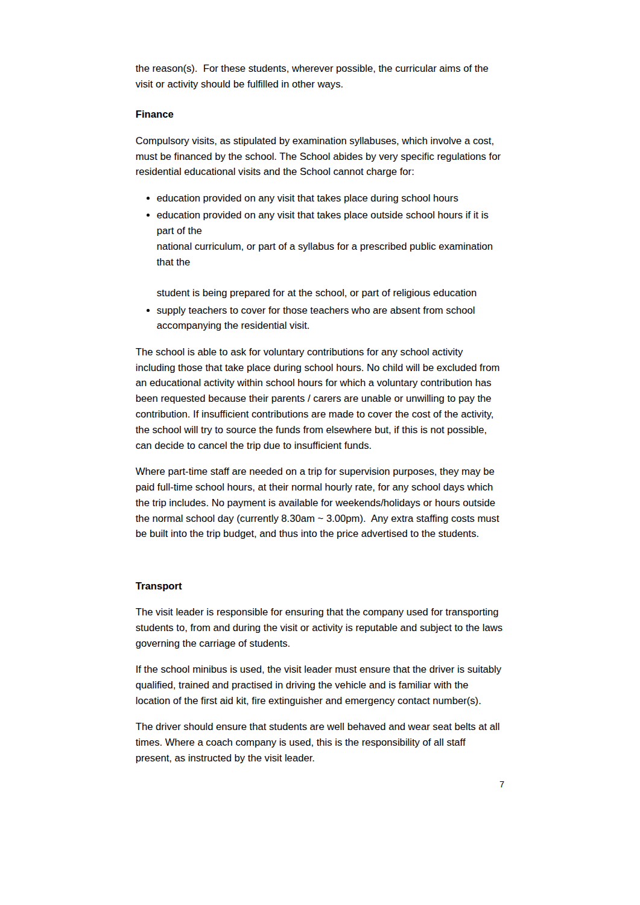the reason(s). For these students, wherever possible, the curricular aims of the visit or activity should be fulfilled in other ways.
Finance
Compulsory visits, as stipulated by examination syllabuses, which involve a cost, must be financed by the school. The School abides by very specific regulations for residential educational visits and the School cannot charge for:
education provided on any visit that takes place during school hours
education provided on any visit that takes place outside school hours if it is part of the
national curriculum, or part of a syllabus for a prescribed public examination that the
student is being prepared for at the school, or part of religious education
supply teachers to cover for those teachers who are absent from school accompanying the residential visit.
The school is able to ask for voluntary contributions for any school activity including those that take place during school hours. No child will be excluded from an educational activity within school hours for which a voluntary contribution has been requested because their parents / carers are unable or unwilling to pay the contribution. If insufficient contributions are made to cover the cost of the activity, the school will try to source the funds from elsewhere but, if this is not possible, can decide to cancel the trip due to insufficient funds.
Where part-time staff are needed on a trip for supervision purposes, they may be paid full-time school hours, at their normal hourly rate, for any school days which the trip includes. No payment is available for weekends/holidays or hours outside the normal school day (currently 8.30am ~ 3.00pm). Any extra staffing costs must be built into the trip budget, and thus into the price advertised to the students.
Transport
The visit leader is responsible for ensuring that the company used for transporting students to, from and during the visit or activity is reputable and subject to the laws governing the carriage of students.
If the school minibus is used, the visit leader must ensure that the driver is suitably qualified, trained and practised in driving the vehicle and is familiar with the location of the first aid kit, fire extinguisher and emergency contact number(s).
The driver should ensure that students are well behaved and wear seat belts at all times. Where a coach company is used, this is the responsibility of all staff present, as instructed by the visit leader.
7